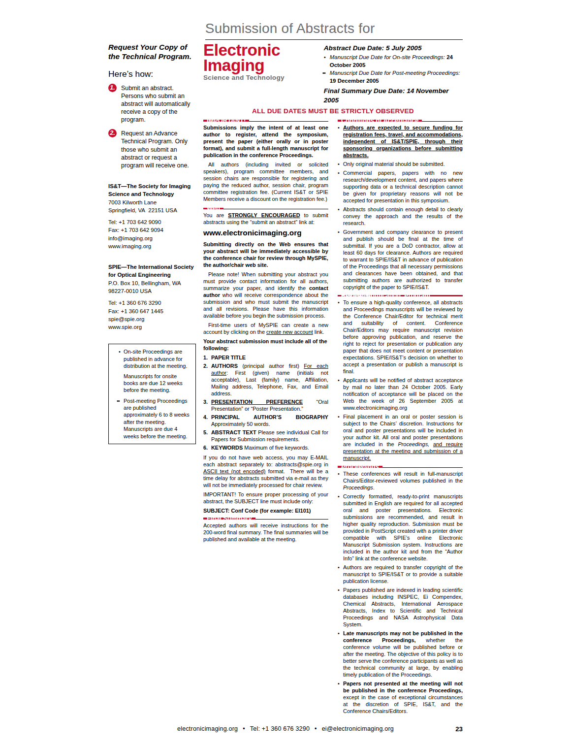Submission of Abstracts for
Request Your Copy of the Technical Program.
Here’s how:
1. Submit an abstract. Persons who submit an abstract will automatically receive a copy of the program.
2. Request an Advance Technical Program. Only those who submit an abstract or request a program will receive one.
IS&T—The Society for Imaging Science and Technology
7003 Kilworth Lane
Springfield, VA 22151 USA
Tel: +1 703 642 9090
Fax: +1 703 642 9094
info@imaging.org
www.imaging.org
SPIE—The International Society for Optical Engineering
P.O. Box 10, Bellingham, WA 98227-0010 USA
Tel: +1 360 676 3290
Fax: +1 360 647 1445
spie@spie.org
www.spie.org
On-site Proceedings are published in advance for distribution at the meeting.
Manuscripts for onsite books are due 12 weeks before the meeting.
Post-meeting Proceedings are published approximately 6 to 8 weeks after the meeting. Manuscripts are due 4 weeks before the meeting.
Electronic
Imaging
Science and Technology
Abstract Due Date: 5 July 2005
Manuscript Due Date for On-site Proceedings: 24 October 2005
Manuscript Due Date for Post-meeting Proceedings: 19 December 2005
Final Summary Due Date: 14 November 2005
ALL DUE DATES MUST BE STRICTLY OBSERVED
IMPORTANT!
Submissions imply the intent of at least one author to register, attend the symposium, present the paper (either orally or in poster format), and submit a full-length manuscript for publication in the conference Proceedings.
All authors (including invited or solicited speakers), program committee members, and session chairs are responsible for registering and paying the reduced author, session chair, program committee registration fee. (Current IS&T or SPIE Members receive a discount on the registration fee.)
Web
You are STRONGLY ENCOURAGED to submit abstracts using the “submit an abstract” link at:
www.electronicimaging.org
Submitting directly on the Web ensures that your abstract will be immediately accessible by the conference chair for review through MySPIE, the author/chair web site.
Please note! When submitting your abstract you must provide contact information for all authors, summarize your paper, and identify the contact author who will receive correspondence about the submission and who must submit the manuscript and all revisions. Please have this information available before you begin the submission process.
First-time users of MySPIE can create a new account by clicking on the create new account link.
Your abstract submission must include all of the following:
PAPER TITLE
AUTHORS (principal author first) For each author: First (given) name (initials not acceptable), Last (family) name, Affiliation, Mailing address, Telephone, Fax, and Email address.
PRESENTATION PREFERENCE “Oral Presentation” or “Poster Presentation.”
PRINCIPAL AUTHOR’S BIOGRAPHY Approximately 50 words.
ABSTRACT TEXT Please see individual Call for Papers for Submission requirements.
KEYWORDS Maximum of five keywords.
If you do not have web access, you may E-MAIL each abstract separately to: abstracts@spie.org in ASCII text (not encoded) format. There will be a time delay for abstracts submitted via e-mail as they will not be immediately processed for chair review.
IMPORTANT! To ensure proper processing of your abstract, the SUBJECT line must include only:
SUBJECT: Conf Code (for example: EI101)
Final Summary
Accepted authors will receive instructions for the 200-word final summary. The final summaries will be published and available at the meeting.
Conditions of Acceptance
Authors are expected to secure funding for registration fees, travel, and accommodations, independent of IS&T/SPIE, through their sponsoring organizations before submitting abstracts.
Only original material should be submitted.
Commercial papers, papers with no new research/development content, and papers where supporting data or a technical description cannot be given for proprietary reasons will not be accepted for presentation in this symposium.
Abstracts should contain enough detail to clearly convey the approach and the results of the research.
Government and company clearance to present and publish should be final at the time of submittal. If you are a DoD contractor, allow at least 60 days for clearance. Authors are required to warrant to SPIE/IS&T in advance of publication of the Proceedings that all necessary permissions and clearances have been obtained, and that submitting authors are authorized to transfer copyright of the paper to SPIE/IS&T.
Review, Notification, Program Placement
To ensure a high-quality conference, all abstracts and Proceedings manuscripts will be reviewed by the Conference Chair/Editor for technical merit and suitability of content. Conference Chair/Editors may require manuscript revision before approving publication, and reserve the right to reject for presentation or publication any paper that does not meet content or presentation expectations. SPIE/IS&T’s decision on whether to accept a presentation or publish a manuscript is final.
Applicants will be notified of abstract acceptance by mail no later than 24 October 2005. Early notification of acceptance will be placed on the Web the week of 26 September 2005 at www.electronicimaging.org
Final placement in an oral or poster session is subject to the Chairs’ discretion. Instructions for oral and poster presentations will be included in your author kit. All oral and poster presentations are included in the Proceedings, and require presentation at the meeting and submission of a manuscript.
Proceedings
These conferences will result in full-manuscript Chairs/Editor-reviewed volumes published in the Proceedings.
Correctly formatted, ready-to-print manuscripts submitted in English are required for all accepted oral and poster presentations. Electronic submissions are recommended, and result in higher quality reproduction. Submission must be provided in PostScript created with a printer driver compatible with SPIE’s online Electronic Manuscript Submission system. Instructions are included in the author kit and from the “Author Info” link at the conference website.
Authors are required to transfer copyright of the manuscript to SPIE/IS&T or to provide a suitable publication license.
Papers published are indexed in leading scientific databases including INSPEC, Ei Compendex, Chemical Abstracts, International Aerospace Abstracts, Index to Scientific and Technical Proceedings and NASA Astrophysical Data System.
Late manuscripts may not be published in the conference Proceedings, whether the conference volume will be published before or after the meeting. The objective of this policy is to better serve the conference participants as well as the technical community at large, by enabling timely publication of the Proceedings.
Papers not presented at the meeting will not be published in the conference Proceedings, except in the case of exceptional circumstances at the discretion of SPIE, IS&T, and the Conference Chairs/Editors.
electronicimaging.org•Tel: +1 360 676 3290•ei@electronicimaging.org 23